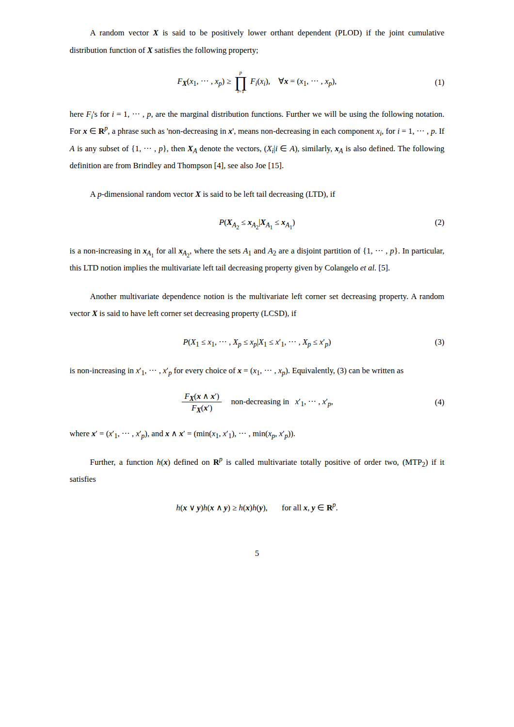A random vector X is said to be positively lower orthant dependent (PLOD) if the joint cumulative distribution function of X satisfies the following property;
FX(x1, ··· , xp) ≥ p∏i=1 Fi(xi), ∀x = (x1, ··· , xp),
(1)
here Fi's for i = 1, ··· , p, are the marginal distribution functions. Further we will be using the following notation. For x ∈ Rp, a phrase such as 'non-decreasing in x', means non-decreasing in each component xi, for i = 1, ··· , p. If A is any subset of {1, ··· , p}, then XA denote the vectors, (Xi|i ∈ A), similarly, xA is also defined. The following definition are from Brindley and Thompson [4], see also Joe [15].
A p-dimensional random vector X is said to be left tail decreasing (LTD), if
P(XA2 ≤ xA2|XA1 ≤ xA1)
(2)
is a non-increasing in xA1 for all xA2, where the sets A1 and A2 are a disjoint partition of {1, ··· , p}. In particular, this LTD notion implies the multivariate left tail decreasing property given by Colangelo et al. [5].
Another multivariate dependence notion is the multivariate left corner set decreasing property. A random vector X is said to have left corner set decreasing property (LCSD), if
P(X1 ≤ x1, ··· , Xp ≤ xp|X1 ≤ x′1, ··· , Xp ≤ x′p)
(3)
is non-increasing in x′1, ··· , x′p for every choice of x = (x1, ··· , xp). Equivalently, (3) can be written as
FX(x ∧ x′) FX(x′) non-decreasing in x′1, ··· , x′p,
(4)
where x′ = (x′1, ··· , x′p), and x ∧ x′ = (min(x1, x′1), ··· , min(xp, x′p)).
Further, a function h(x) defined on Rp is called multivariate totally positive of order two, (MTP2) if it satisfies
h(x ∨ y)h(x ∧ y) ≥ h(x)h(y), for all x, y ∈ Rp.
5